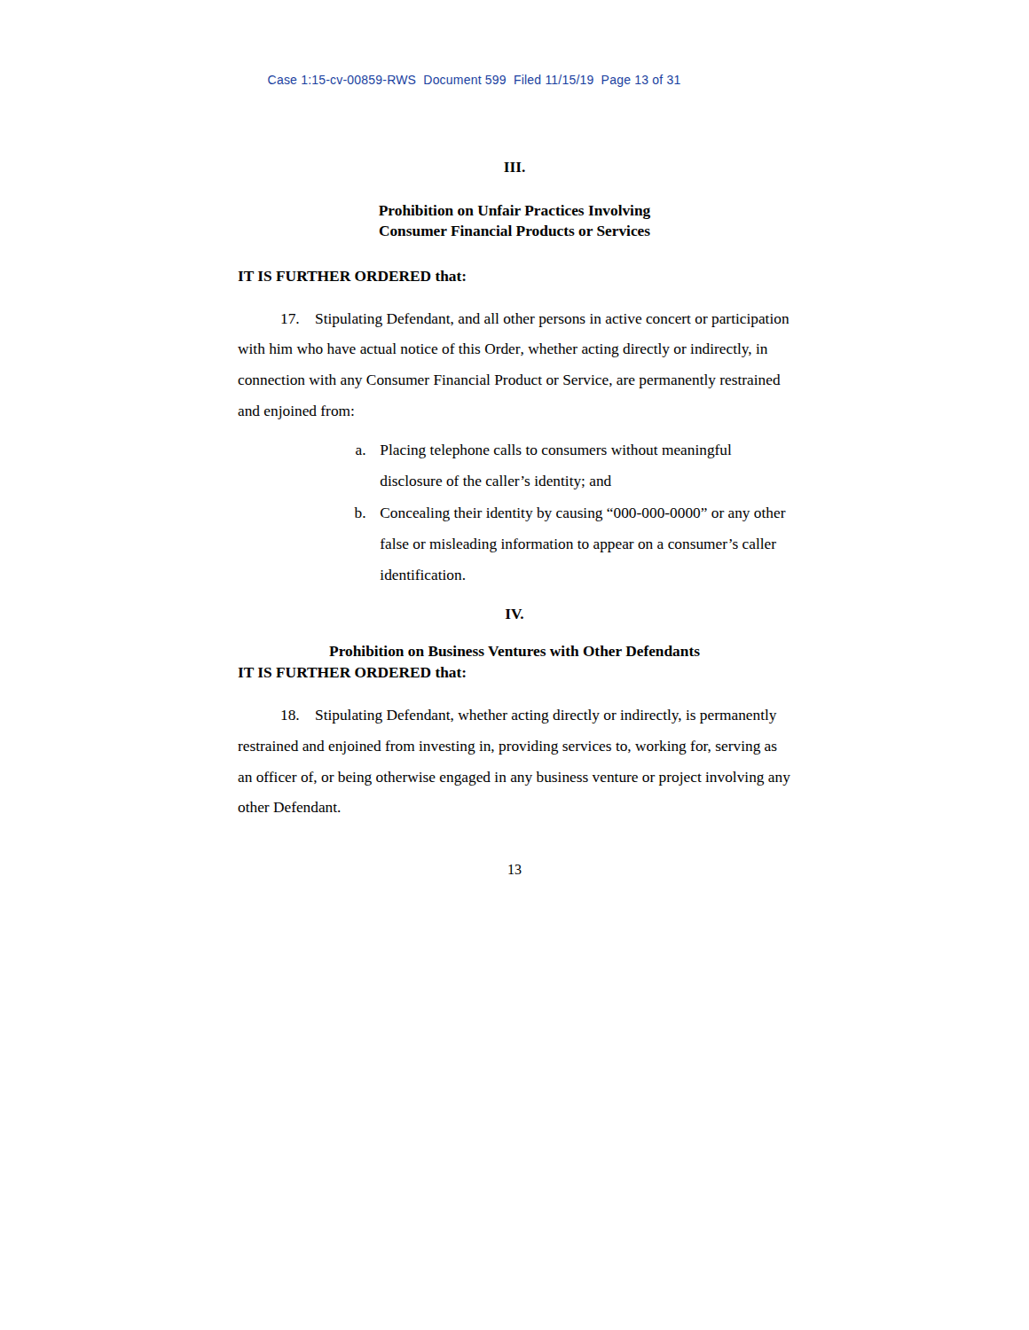Case 1:15-cv-00859-RWS Document 599 Filed 11/15/19 Page 13 of 31
III.
Prohibition on Unfair Practices Involving
Consumer Financial Products or Services
IT IS FURTHER ORDERED that:
17. Stipulating Defendant, and all other persons in active concert or participation with him who have actual notice of this Order, whether acting directly or indirectly, in connection with any Consumer Financial Product or Service, are permanently restrained and enjoined from:
Placing telephone calls to consumers without meaningful disclosure of the caller’s identity; and
Concealing their identity by causing “000-000-0000” or any other false or misleading information to appear on a consumer’s caller identification.
IV.
Prohibition on Business Ventures with Other Defendants
IT IS FURTHER ORDERED that:
18. Stipulating Defendant, whether acting directly or indirectly, is permanently restrained and enjoined from investing in, providing services to, working for, serving as an officer of, or being otherwise engaged in any business venture or project involving any other Defendant.
13